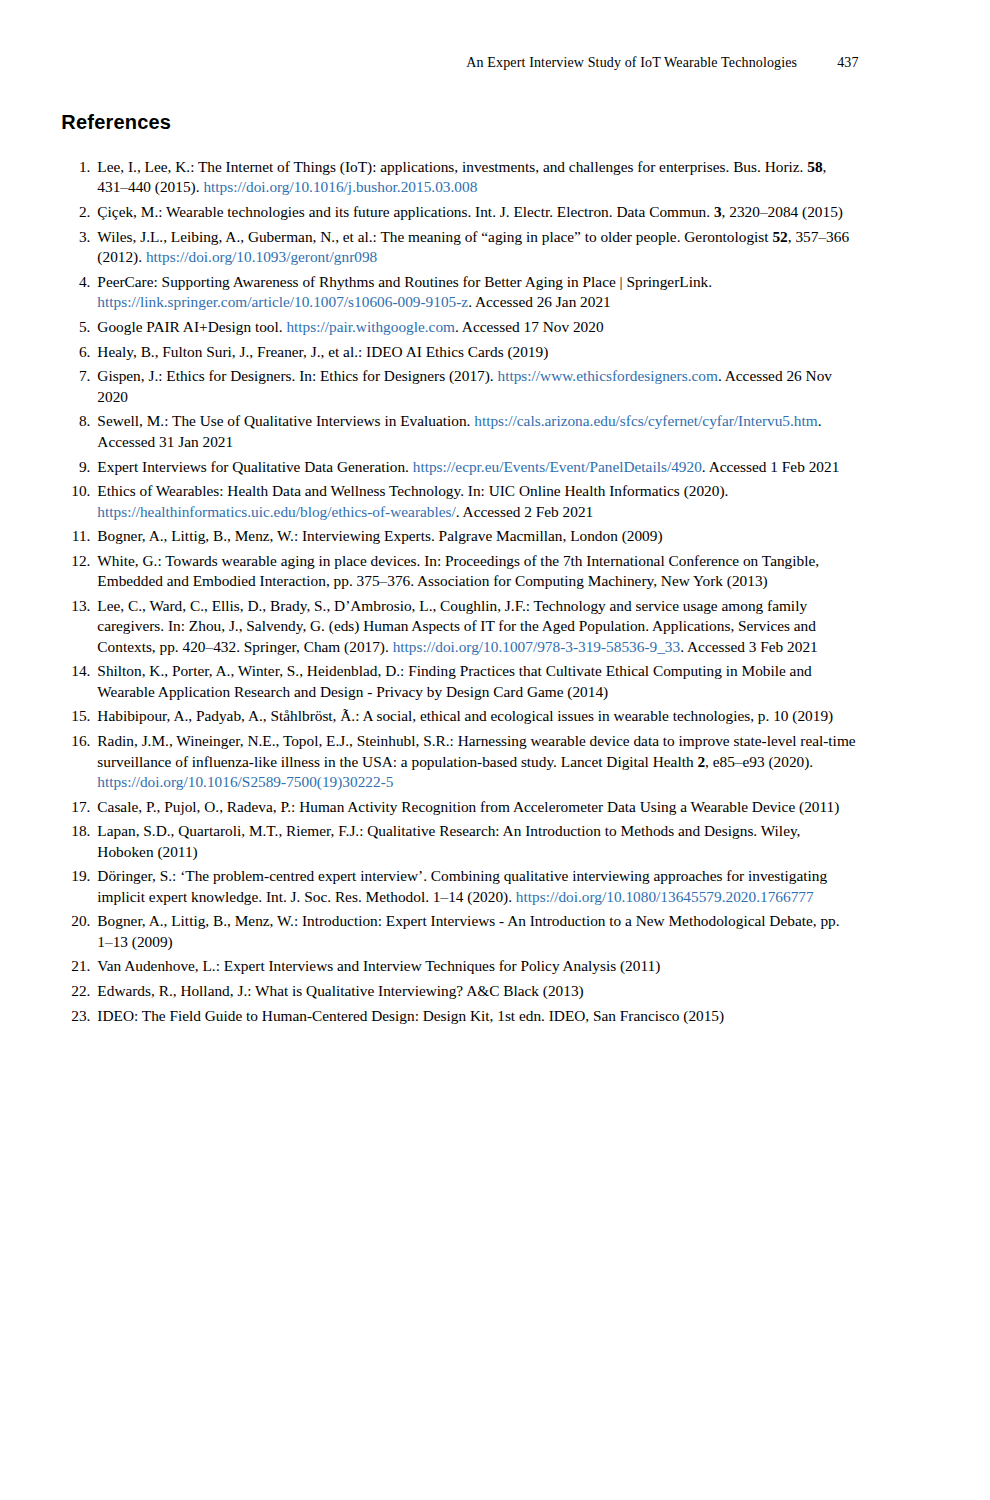An Expert Interview Study of IoT Wearable Technologies 437
References
Lee, I., Lee, K.: The Internet of Things (IoT): applications, investments, and challenges for enterprises. Bus. Horiz. 58, 431–440 (2015). https://doi.org/10.1016/j.bushor.2015.03.008
Çiçek, M.: Wearable technologies and its future applications. Int. J. Electr. Electron. Data Commun. 3, 2320–2084 (2015)
Wiles, J.L., Leibing, A., Guberman, N., et al.: The meaning of “aging in place” to older people. Gerontologist 52, 357–366 (2012). https://doi.org/10.1093/geront/gnr098
PeerCare: Supporting Awareness of Rhythms and Routines for Better Aging in Place | SpringerLink. https://link.springer.com/article/10.1007/s10606-009-9105-z. Accessed 26 Jan 2021
Google PAIR AI+Design tool. https://pair.withgoogle.com. Accessed 17 Nov 2020
Healy, B., Fulton Suri, J., Freaner, J., et al.: IDEO AI Ethics Cards (2019)
Gispen, J.: Ethics for Designers. In: Ethics for Designers (2017). https://www.ethicsfordesigners.com. Accessed 26 Nov 2020
Sewell, M.: The Use of Qualitative Interviews in Evaluation. https://cals.arizona.edu/sfcs/cyfernet/cyfar/Intervu5.htm. Accessed 31 Jan 2021
Expert Interviews for Qualitative Data Generation. https://ecpr.eu/Events/Event/PanelDetails/4920. Accessed 1 Feb 2021
Ethics of Wearables: Health Data and Wellness Technology. In: UIC Online Health Informatics (2020). https://healthinformatics.uic.edu/blog/ethics-of-wearables/. Accessed 2 Feb 2021
Bogner, A., Littig, B., Menz, W.: Interviewing Experts. Palgrave Macmillan, London (2009)
White, G.: Towards wearable aging in place devices. In: Proceedings of the 7th International Conference on Tangible, Embedded and Embodied Interaction, pp. 375–376. Association for Computing Machinery, New York (2013)
Lee, C., Ward, C., Ellis, D., Brady, S., D’Ambrosio, L., Coughlin, J.F.: Technology and service usage among family caregivers. In: Zhou, J., Salvendy, G. (eds) Human Aspects of IT for the Aged Population. Applications, Services and Contexts, pp. 420–432. Springer, Cham (2017). https://doi.org/10.1007/978-3-319-58536-9_33. Accessed 3 Feb 2021
Shilton, K., Porter, A., Winter, S., Heidenblad, D.: Finding Practices that Cultivate Ethical Computing in Mobile and Wearable Application Research and Design - Privacy by Design Card Game (2014)
Habibipour, A., Padyab, A., Ståhlbröst, Ã.: A social, ethical and ecological issues in wearable technologies, p. 10 (2019)
Radin, J.M., Wineinger, N.E., Topol, E.J., Steinhubl, S.R.: Harnessing wearable device data to improve state-level real-time surveillance of influenza-like illness in the USA: a population-based study. Lancet Digital Health 2, e85–e93 (2020). https://doi.org/10.1016/S2589-7500(19)30222-5
Casale, P., Pujol, O., Radeva, P.: Human Activity Recognition from Accelerometer Data Using a Wearable Device (2011)
Lapan, S.D., Quartaroli, M.T., Riemer, F.J.: Qualitative Research: An Introduction to Methods and Designs. Wiley, Hoboken (2011)
Döringer, S.: ‘The problem-centred expert interview’. Combining qualitative interviewing approaches for investigating implicit expert knowledge. Int. J. Soc. Res. Methodol. 1–14 (2020). https://doi.org/10.1080/13645579.2020.1766777
Bogner, A., Littig, B., Menz, W.: Introduction: Expert Interviews - An Introduction to a New Methodological Debate, pp. 1–13 (2009)
Van Audenhove, L.: Expert Interviews and Interview Techniques for Policy Analysis (2011)
Edwards, R., Holland, J.: What is Qualitative Interviewing? A&C Black (2013)
IDEO: The Field Guide to Human-Centered Design: Design Kit, 1st edn. IDEO, San Francisco (2015)